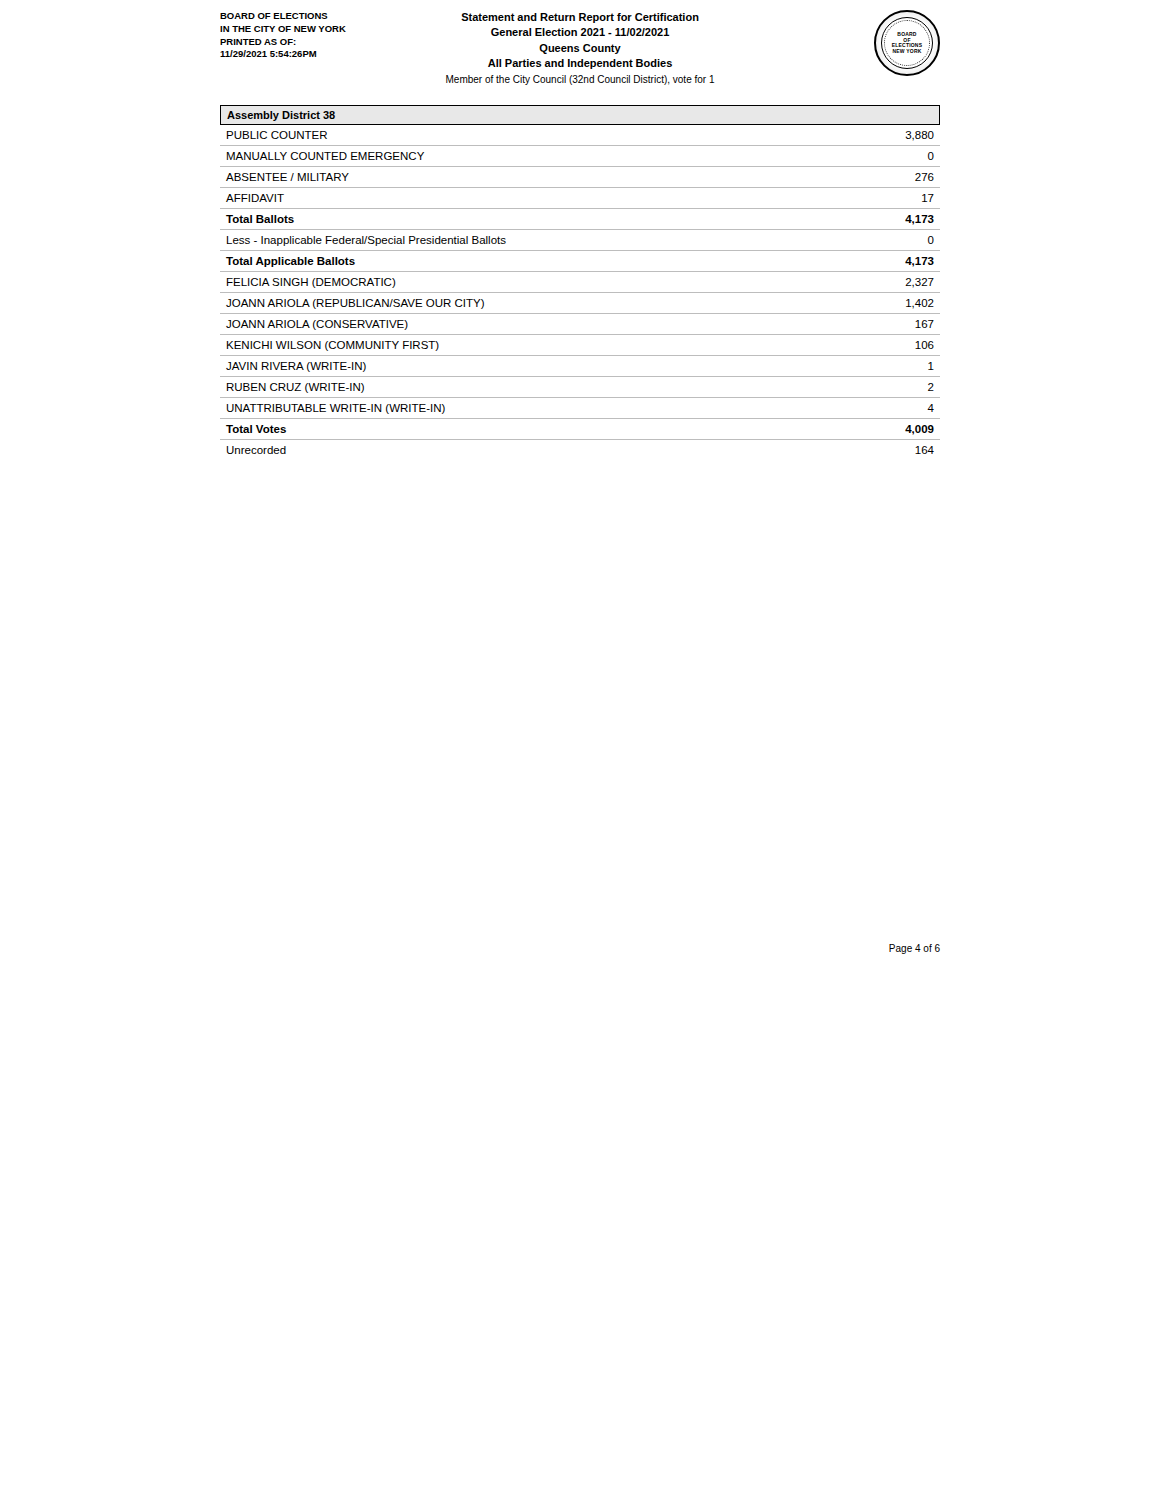BOARD OF ELECTIONS
IN THE CITY OF NEW YORK
PRINTED AS OF:
11/29/2021 5:54:26PM
Statement and Return Report for Certification
General Election 2021 - 11/02/2021
Queens County
All Parties and Independent Bodies
Member of the City Council (32nd Council District), vote for 1
BOARD
OF
ELECTIONS
NEW YORK
Assembly District 38
| PUBLIC COUNTER | 3,880 |
| MANUALLY COUNTED EMERGENCY | 0 |
| ABSENTEE / MILITARY | 276 |
| AFFIDAVIT | 17 |
| Total Ballots | 4,173 |
| Less - Inapplicable Federal/Special Presidential Ballots | 0 |
| Total Applicable Ballots | 4,173 |
| FELICIA SINGH (DEMOCRATIC) | 2,327 |
| JOANN ARIOLA (REPUBLICAN/SAVE OUR CITY) | 1,402 |
| JOANN ARIOLA (CONSERVATIVE) | 167 |
| KENICHI WILSON (COMMUNITY FIRST) | 106 |
| JAVIN RIVERA (WRITE-IN) | 1 |
| RUBEN CRUZ (WRITE-IN) | 2 |
| UNATTRIBUTABLE WRITE-IN (WRITE-IN) | 4 |
| Total Votes | 4,009 |
| Unrecorded | 164 |
Page 4 of 6